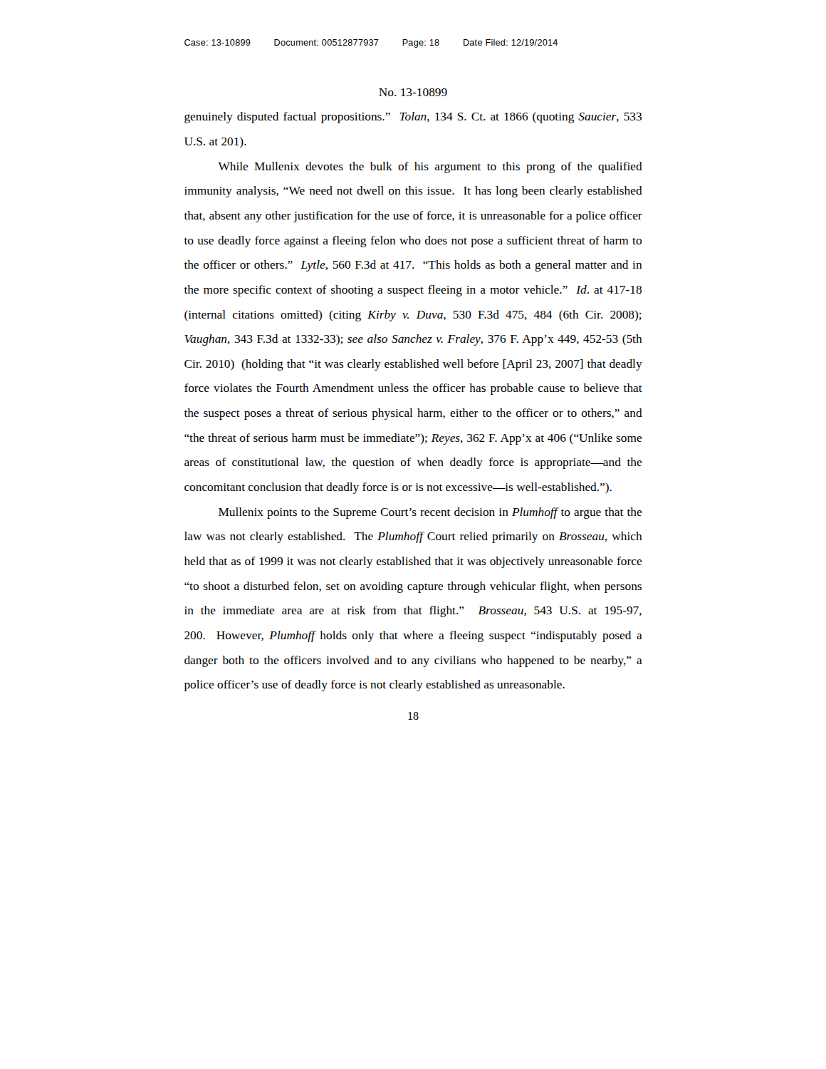Case: 13-10899 Document: 00512877937 Page: 18 Date Filed: 12/19/2014
No. 13-10899
genuinely disputed factual propositions.” Tolan, 134 S. Ct. at 1866 (quoting Saucier, 533 U.S. at 201).
While Mullenix devotes the bulk of his argument to this prong of the qualified immunity analysis, “We need not dwell on this issue. It has long been clearly established that, absent any other justification for the use of force, it is unreasonable for a police officer to use deadly force against a fleeing felon who does not pose a sufficient threat of harm to the officer or others.” Lytle, 560 F.3d at 417. “This holds as both a general matter and in the more specific context of shooting a suspect fleeing in a motor vehicle.” Id. at 417-18 (internal citations omitted) (citing Kirby v. Duva, 530 F.3d 475, 484 (6th Cir. 2008); Vaughan, 343 F.3d at 1332-33); see also Sanchez v. Fraley, 376 F. App’x 449, 452-53 (5th Cir. 2010) (holding that “it was clearly established well before [April 23, 2007] that deadly force violates the Fourth Amendment unless the officer has probable cause to believe that the suspect poses a threat of serious physical harm, either to the officer or to others,” and “the threat of serious harm must be immediate”); Reyes, 362 F. App’x at 406 (“Unlike some areas of constitutional law, the question of when deadly force is appropriate—and the concomitant conclusion that deadly force is or is not excessive—is well-established.”).
Mullenix points to the Supreme Court’s recent decision in Plumhoff to argue that the law was not clearly established. The Plumhoff Court relied primarily on Brosseau, which held that as of 1999 it was not clearly established that it was objectively unreasonable force “to shoot a disturbed felon, set on avoiding capture through vehicular flight, when persons in the immediate area are at risk from that flight.” Brosseau, 543 U.S. at 195-97, 200. However, Plumhoff holds only that where a fleeing suspect “indisputably posed a danger both to the officers involved and to any civilians who happened to be nearby,” a police officer’s use of deadly force is not clearly established as unreasonable.
18